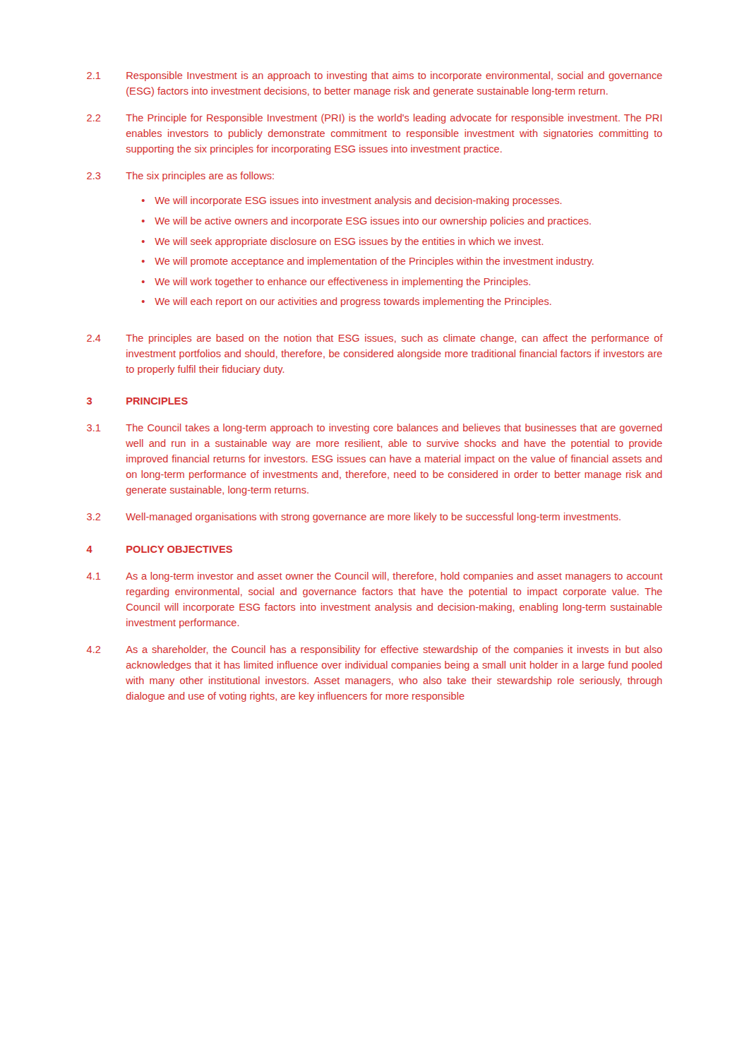2.1
Responsible Investment is an approach to investing that aims to incorporate environmental, social and governance (ESG) factors into investment decisions, to better manage risk and generate sustainable long-term return.
2.2
The Principle for Responsible Investment (PRI) is the world's leading advocate for responsible investment. The PRI enables investors to publicly demonstrate commitment to responsible investment with signatories committing to supporting the six principles for incorporating ESG issues into investment practice.
2.3
The six principles are as follows:
We will incorporate ESG issues into investment analysis and decision-making processes.
We will be active owners and incorporate ESG issues into our ownership policies and practices.
We will seek appropriate disclosure on ESG issues by the entities in which we invest.
We will promote acceptance and implementation of the Principles within the investment industry.
We will work together to enhance our effectiveness in implementing the Principles.
We will each report on our activities and progress towards implementing the Principles.
2.4
The principles are based on the notion that ESG issues, such as climate change, can affect the performance of investment portfolios and should, therefore, be considered alongside more traditional financial factors if investors are to properly fulfil their fiduciary duty.
3 PRINCIPLES
3.1
The Council takes a long-term approach to investing core balances and believes that businesses that are governed well and run in a sustainable way are more resilient, able to survive shocks and have the potential to provide improved financial returns for investors. ESG issues can have a material impact on the value of financial assets and on long-term performance of investments and, therefore, need to be considered in order to better manage risk and generate sustainable, long-term returns.
3.2
Well-managed organisations with strong governance are more likely to be successful long-term investments.
4 POLICY OBJECTIVES
4.1
As a long-term investor and asset owner the Council will, therefore, hold companies and asset managers to account regarding environmental, social and governance factors that have the potential to impact corporate value. The Council will incorporate ESG factors into investment analysis and decision-making, enabling long-term sustainable investment performance.
4.2
As a shareholder, the Council has a responsibility for effective stewardship of the companies it invests in but also acknowledges that it has limited influence over individual companies being a small unit holder in a large fund pooled with many other institutional investors. Asset managers, who also take their stewardship role seriously, through dialogue and use of voting rights, are key influencers for more responsible